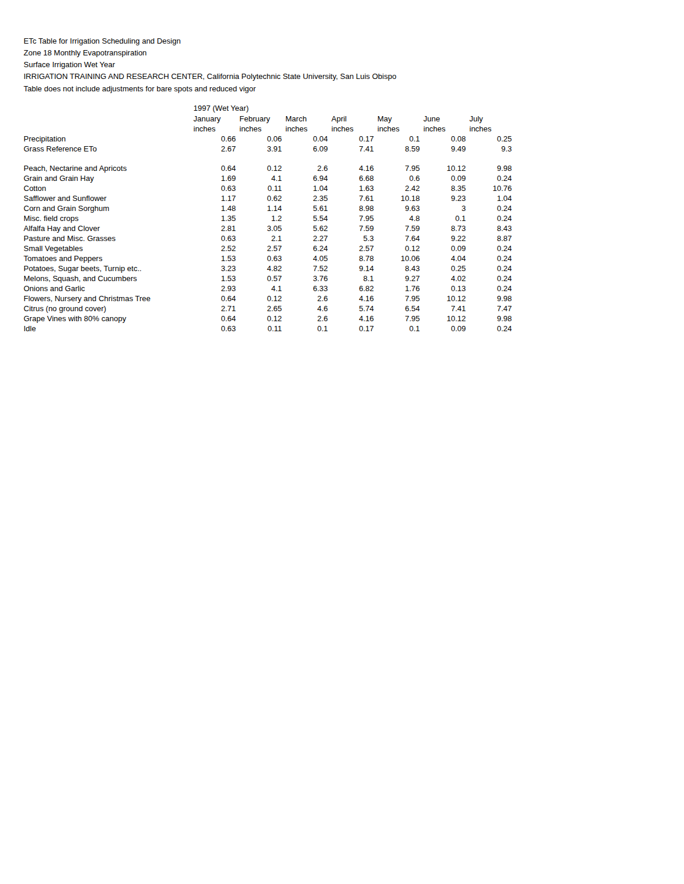ETc Table for Irrigation Scheduling and Design
Zone 18 Monthly Evapotranspiration
Surface Irrigation Wet Year
IRRIGATION TRAINING AND RESEARCH CENTER, California Polytechnic State University, San Luis Obispo
Table does not include adjustments for bare spots and reduced vigor
| | 1997 (Wet Year) | | | | | |
| | January | February | March | April | May | June | July |
| | inches | inches | inches | inches | inches | inches | inches |
| Precipitation | 0.66 | 0.06 | 0.04 | 0.17 | 0.1 | 0.08 | 0.25 |
| Grass Reference ETo | 2.67 | 3.91 | 6.09 | 7.41 | 8.59 | 9.49 | 9.3 |
| Peach, Nectarine and Apricots | 0.64 | 0.12 | 2.6 | 4.16 | 7.95 | 10.12 | 9.98 |
| Grain and Grain Hay | 1.69 | 4.1 | 6.94 | 6.68 | 0.6 | 0.09 | 0.24 |
| Cotton | 0.63 | 0.11 | 1.04 | 1.63 | 2.42 | 8.35 | 10.76 |
| Safflower and Sunflower | 1.17 | 0.62 | 2.35 | 7.61 | 10.18 | 9.23 | 1.04 |
| Corn and Grain Sorghum | 1.48 | 1.14 | 5.61 | 8.98 | 9.63 | 3 | 0.24 |
| Misc. field crops | 1.35 | 1.2 | 5.54 | 7.95 | 4.8 | 0.1 | 0.24 |
| Alfalfa Hay and Clover | 2.81 | 3.05 | 5.62 | 7.59 | 7.59 | 8.73 | 8.43 |
| Pasture and Misc. Grasses | 0.63 | 2.1 | 2.27 | 5.3 | 7.64 | 9.22 | 8.87 |
| Small Vegetables | 2.52 | 2.57 | 6.24 | 2.57 | 0.12 | 0.09 | 0.24 |
| Tomatoes and Peppers | 1.53 | 0.63 | 4.05 | 8.78 | 10.06 | 4.04 | 0.24 |
| Potatoes, Sugar beets, Turnip etc.. | 3.23 | 4.82 | 7.52 | 9.14 | 8.43 | 0.25 | 0.24 |
| Melons, Squash, and Cucumbers | 1.53 | 0.57 | 3.76 | 8.1 | 9.27 | 4.02 | 0.24 |
| Onions and Garlic | 2.93 | 4.1 | 6.33 | 6.82 | 1.76 | 0.13 | 0.24 |
| Flowers, Nursery and Christmas Tree | 0.64 | 0.12 | 2.6 | 4.16 | 7.95 | 10.12 | 9.98 |
| Citrus (no ground cover) | 2.71 | 2.65 | 4.6 | 5.74 | 6.54 | 7.41 | 7.47 |
| Grape Vines with 80% canopy | 0.64 | 0.12 | 2.6 | 4.16 | 7.95 | 10.12 | 9.98 |
| Idle | 0.63 | 0.11 | 0.1 | 0.17 | 0.1 | 0.09 | 0.24 |